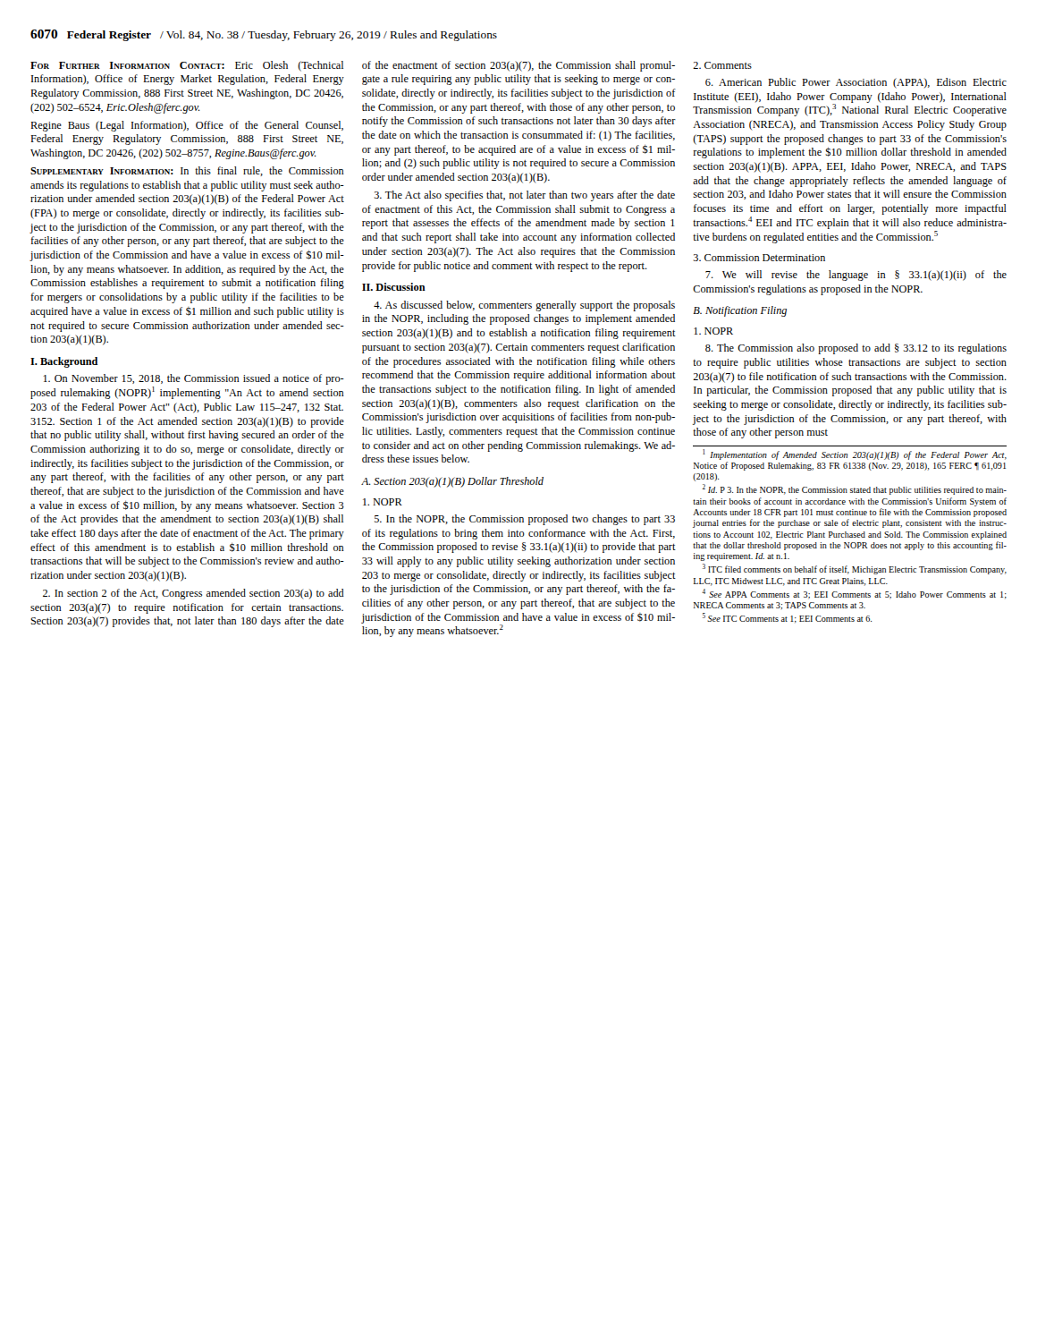6070 Federal Register / Vol. 84, No. 38 / Tuesday, February 26, 2019 / Rules and Regulations
For Further Information Contact: Eric Olesh (Technical Information), Office of Energy Market Regulation, Federal Energy Regulatory Commission, 888 First Street NE, Washington, DC 20426, (202) 502–6524, Eric.Olesh@ferc.gov.
Regine Baus (Legal Information), Office of the General Counsel, Federal Energy Regulatory Commission, 888 First Street NE, Washington, DC 20426, (202) 502–8757, Regine.Baus@ferc.gov.
Supplementary Information: In this final rule, the Commission amends its regulations to establish that a public utility must seek authorization under amended section 203(a)(1)(B) of the Federal Power Act (FPA) to merge or consolidate, directly or indirectly, its facilities subject to the jurisdiction of the Commission, or any part thereof, with the facilities of any other person, or any part thereof, that are subject to the jurisdiction of the Commission and have a value in excess of $10 million, by any means whatsoever. In addition, as required by the Act, the Commission establishes a requirement to submit a notification filing for mergers or consolidations by a public utility if the facilities to be acquired have a value in excess of $1 million and such public utility is not required to secure Commission authorization under amended section 203(a)(1)(B).
I. Background
1. On November 15, 2018, the Commission issued a notice of proposed rulemaking (NOPR)1 implementing ''An Act to amend section 203 of the Federal Power Act'' (Act), Public Law 115–247, 132 Stat. 3152. Section 1 of the Act amended section 203(a)(1)(B) to provide that no public utility shall, without first having secured an order of the Commission authorizing it to do so, merge or consolidate, directly or indirectly, its facilities subject to the jurisdiction of the Commission, or any part thereof, with the facilities of any other person, or any part thereof, that are subject to the jurisdiction of the Commission and have a value in excess of $10 million, by any means whatsoever. Section 3 of the Act provides that the amendment to section 203(a)(1)(B) shall take effect 180 days after the date of enactment of the Act. The primary effect of this amendment is to establish a $10 million threshold on transactions that will be subject to the Commission's review and authorization under section 203(a)(1)(B).
2. In section 2 of the Act, Congress amended section 203(a) to add section 203(a)(7) to require notification for certain transactions. Section 203(a)(7) provides that, not later than 180 days after the date of the enactment of section 203(a)(7), the Commission shall promulgate a rule requiring any public utility that is seeking to merge or consolidate, directly or indirectly, its facilities subject to the jurisdiction of the Commission, or any part thereof, with those of any other person, to notify the Commission of such transactions not later than 30 days after the date on which the transaction is consummated if: (1) The facilities, or any part thereof, to be acquired are of a value in excess of $1 million; and (2) such public utility is not required to secure a Commission order under amended section 203(a)(1)(B).
3. The Act also specifies that, not later than two years after the date of enactment of this Act, the Commission shall submit to Congress a report that assesses the effects of the amendment made by section 1 and that such report shall take into account any information collected under section 203(a)(7). The Act also requires that the Commission provide for public notice and comment with respect to the report.
II. Discussion
4. As discussed below, commenters generally support the proposals in the NOPR, including the proposed changes to implement amended section 203(a)(1)(B) and to establish a notification filing requirement pursuant to section 203(a)(7). Certain commenters request clarification of the procedures associated with the notification filing while others recommend that the Commission require additional information about the transactions subject to the notification filing. In light of amended section 203(a)(1)(B), commenters also request clarification on the Commission's jurisdiction over acquisitions of facilities from non-public utilities. Lastly, commenters request that the Commission continue to consider and act on other pending Commission rulemakings. We address these issues below.
A. Section 203(a)(1)(B) Dollar Threshold
1. NOPR
5. In the NOPR, the Commission proposed two changes to part 33 of its regulations to bring them into conformance with the Act. First, the Commission proposed to revise § 33.1(a)(1)(ii) to provide that part 33 will apply to any public utility seeking authorization under section 203 to merge or consolidate, directly or indirectly, its facilities subject to the jurisdiction of the Commission, or any part thereof, with the facilities of any other person, or any part thereof, that are subject to the jurisdiction of the Commission and have a value in excess of $10 million, by any means whatsoever.2
2. Comments
6. American Public Power Association (APPA), Edison Electric Institute (EEI), Idaho Power Company (Idaho Power), International Transmission Company (ITC),3 National Rural Electric Cooperative Association (NRECA), and Transmission Access Policy Study Group (TAPS) support the proposed changes to part 33 of the Commission's regulations to implement the $10 million dollar threshold in amended section 203(a)(1)(B). APPA, EEI, Idaho Power, NRECA, and TAPS add that the change appropriately reflects the amended language of section 203, and Idaho Power states that it will ensure the Commission focuses its time and effort on larger, potentially more impactful transactions.4 EEI and ITC explain that it will also reduce administrative burdens on regulated entities and the Commission.5
3. Commission Determination
7. We will revise the language in § 33.1(a)(1)(ii) of the Commission's regulations as proposed in the NOPR.
B. Notification Filing
1. NOPR
8. The Commission also proposed to add § 33.12 to its regulations to require public utilities whose transactions are subject to section 203(a)(7) to file notification of such transactions with the Commission. In particular, the Commission proposed that any public utility that is seeking to merge or consolidate, directly or indirectly, its facilities subject to the jurisdiction of the Commission, or any part thereof, with those of any other person must
1 Implementation of Amended Section 203(a)(1)(B) of the Federal Power Act, Notice of Proposed Rulemaking, 83 FR 61338 (Nov. 29, 2018), 165 FERC ¶ 61,091 (2018).
2 Id. P 3. In the NOPR, the Commission stated that public utilities required to maintain their books of account in accordance with the Commission's Uniform System of Accounts under 18 CFR part 101 must continue to file with the Commission proposed journal entries for the purchase or sale of electric plant, consistent with the instructions to Account 102, Electric Plant Purchased and Sold. The Commission explained that the dollar threshold proposed in the NOPR does not apply to this accounting filing requirement. Id. at n.1.
3 ITC filed comments on behalf of itself, Michigan Electric Transmission Company, LLC, ITC Midwest LLC, and ITC Great Plains, LLC.
4 See APPA Comments at 3; EEI Comments at 5; Idaho Power Comments at 1; NRECA Comments at 3; TAPS Comments at 3.
5 See ITC Comments at 1; EEI Comments at 6.